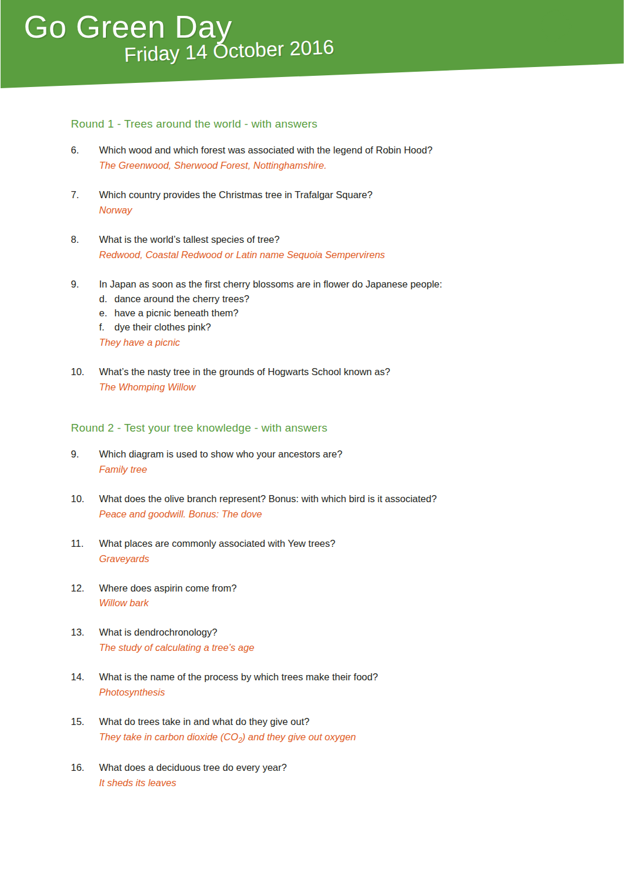Go Green Day
Friday 14 October 2016
Size of
Wales
Maint
Cymru
Round 1 - Trees around the world - with answers
6. Which wood and which forest was associated with the legend of Robin Hood? The Greenwood, Sherwood Forest, Nottinghamshire.
7. Which country provides the Christmas tree in Trafalgar Square? Norway
8. What is the world’s tallest species of tree? Redwood, Coastal Redwood or Latin name Sequoia Sempervirens
9. In Japan as soon as the first cherry blossoms are in flower do Japanese people:
d. dance around the cherry trees?
e. have a picnic beneath them?
f. dye their clothes pink?
They have a picnic
10. What’s the nasty tree in the grounds of Hogwarts School known as? The Whomping Willow
Round 2 - Test your tree knowledge - with answers
9. Which diagram is used to show who your ancestors are? Family tree
10. What does the olive branch represent? Bonus: with which bird is it associated? Peace and goodwill. Bonus: The dove
11. What places are commonly associated with Yew trees? Graveyards
12. Where does aspirin come from? Willow bark
13. What is dendrochronology? The study of calculating a tree’s age
14. What is the name of the process by which trees make their food? Photosynthesis
15. What do trees take in and what do they give out? They take in carbon dioxide (CO2) and they give out oxygen
16. What does a deciduous tree do every year? It sheds its leaves